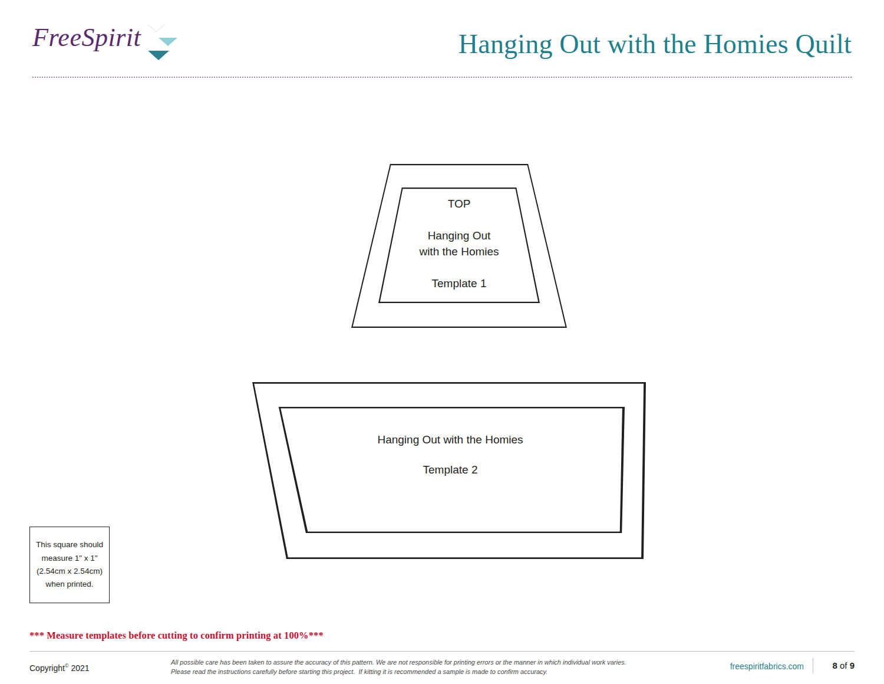Free Spirit
Hanging Out with the Homies Quilt
TOP
Hanging Out
with the Homies
Template 1
Hanging Out with the Homies
Template 2
This square should
measure 1" x 1"
(2.54cm x 2.54cm)
when printed.
*** Measure templates before cutting to confirm printing at 100%***
Copyright© 2021
All possible care has been taken to assure the accuracy of this pattern. We are not responsible for printing errors or the manner in which individual work varies.
Please read the instructions carefully before starting this project. If kitting it is recommended a sample is made to confirm accuracy.
freespiritfabrics.com
8 of 9